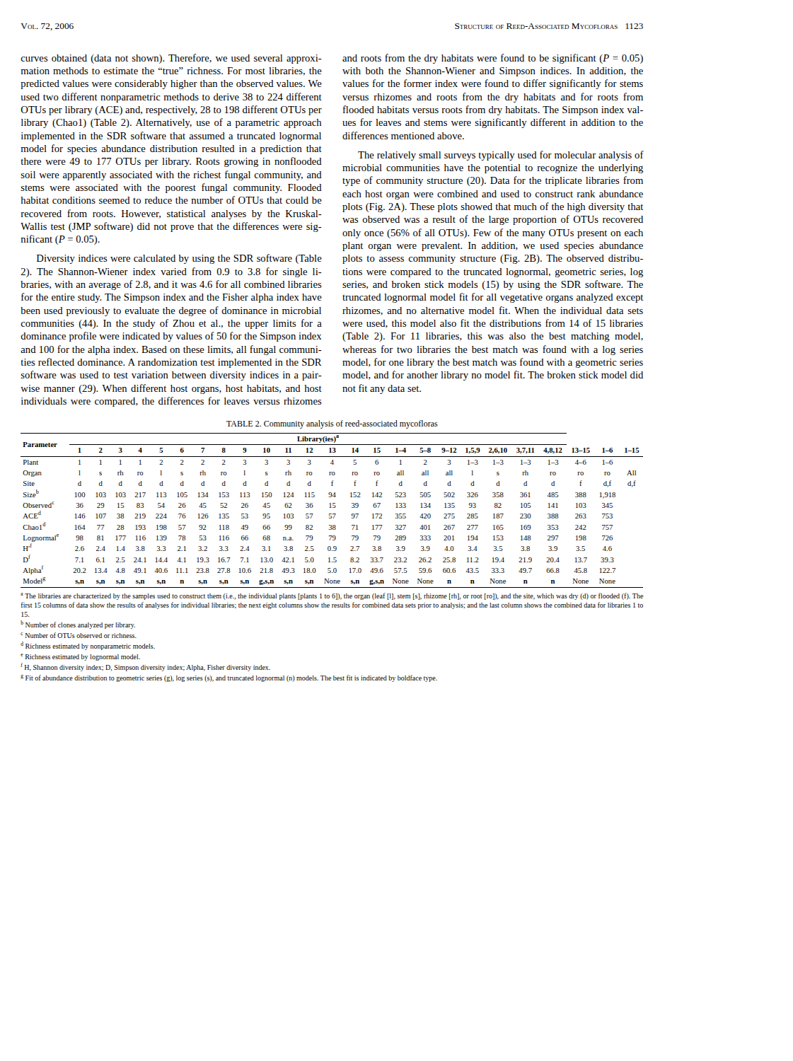Vol. 72, 2006 Structure of Reed-Associated Mycofloras 1123
curves obtained (data not shown). Therefore, we used several approximation methods to estimate the “true” richness. For most libraries, the predicted values were considerably higher than the observed values. We used two different nonparametric methods to derive 38 to 224 different OTUs per library (ACE) and, respectively, 28 to 198 different OTUs per library (Chao1) (Table 2). Alternatively, use of a parametric approach implemented in the SDR software that assumed a truncated lognormal model for species abundance distribution resulted in a prediction that there were 49 to 177 OTUs per library. Roots growing in nonflooded soil were apparently associated with the richest fungal community, and stems were associated with the poorest fungal community. Flooded habitat conditions seemed to reduce the number of OTUs that could be recovered from roots. However, statistical analyses by the Kruskal-Wallis test (JMP software) did not prove that the differences were significant (P = 0.05).
Diversity indices were calculated by using the SDR software (Table 2). The Shannon-Wiener index varied from 0.9 to 3.8 for single libraries, with an average of 2.8, and it was 4.6 for all combined libraries for the entire study. The Simpson index and the Fisher alpha index have been used previously to evaluate the degree of dominance in microbial communities (44). In the study of Zhou et al., the upper limits for a dominance profile were indicated by values of 50 for the Simpson index and 100 for the alpha index. Based on these limits, all fungal communities reflected dominance. A randomization test implemented in the SDR software was used to test variation between diversity indices in a pairwise manner (29). When different host organs, host habitats, and host individuals were compared, the differences for leaves versus rhizomes and roots from the dry habitats were found to be significant (P = 0.05) with both the Shannon-Wiener and Simpson indices. In addition, the values for the former index were found to differ significantly for stems versus rhizomes and roots from the dry habitats and for roots from flooded habitats versus roots from dry habitats. The Simpson index values for leaves and stems were significantly different in addition to the differences mentioned above.
The relatively small surveys typically used for molecular analysis of microbial communities have the potential to recognize the underlying type of community structure (20). Data for the triplicate libraries from each host organ were combined and used to construct rank abundance plots (Fig. 2A). These plots showed that much of the high diversity that was observed was a result of the large proportion of OTUs recovered only once (56% of all OTUs). Few of the many OTUs present on each plant organ were prevalent. In addition, we used species abundance plots to assess community structure (Fig. 2B). The observed distributions were compared to the truncated lognormal, geometric series, log series, and broken stick models (15) by using the SDR software. The truncated lognormal model fit for all vegetative organs analyzed except rhizomes, and no alternative model fit. When the individual data sets were used, this model also fit the distributions from 14 of 15 libraries (Table 2). For 11 libraries, this was also the best matching model, whereas for two libraries the best match was found with a log series model, for one library the best match was found with a geometric series model, and for another library no model fit. The broken stick model did not fit any data set.
TABLE 2. Community analysis of reed-associated mycofloras
| Parameter | Library(ies) a |
| --- | --- |
| 1 | 2 | 3 | 4 | 5 | 6 | 7 | 8 | 9 | 10 | 11 | 12 | 13 | 14 | 15 | 1–4 | 5–8 | 9–12 | 1,5,9 | 2,6,10 | 3,7,11 | 4,8,12 | 13–15 | 1–6 | 1–15 |
| Plant | 1 | 1 | 1 | 1 | 2 | 2 | 2 | 2 | 3 | 3 | 3 | 3 | 4 | 5 | 6 | 1 | 2 | 3 | 1–3 | 1–3 | 1–3 | 1–3 | 4–6 | 1–6 | |
| Organ | l | s | rh | ro | l | s | rh | ro | l | s | rh | ro | ro | ro | ro | all | all | all | l | s | rh | ro | ro | ro | All |
| Site | d | d | d | d | d | d | d | d | d | d | d | d | f | f | f | d | d | d | d | d | d | d | f | d,f | d,f |
| Size b | 100 | 103 | 103 | 217 | 113 | 105 | 134 | 153 | 113 | 150 | 124 | 115 | 94 | 152 | 142 | 523 | 505 | 502 | 326 | 358 | 361 | 485 | 388 | 1,918 | |
| Observed c | 36 | 29 | 15 | 83 | 54 | 26 | 45 | 52 | 26 | 45 | 62 | 36 | 15 | 39 | 67 | 133 | 134 | 135 | 93 | 82 | 105 | 141 | 103 | 345 | |
| ACE d | 146 | 107 | 38 | 219 | 224 | 76 | 126 | 135 | 53 | 95 | 103 | 57 | 57 | 97 | 172 | 355 | 420 | 275 | 285 | 187 | 230 | 388 | 263 | 753 | |
| Chao1 d | 164 | 77 | 28 | 193 | 198 | 57 | 92 | 118 | 49 | 66 | 99 | 82 | 38 | 71 | 177 | 327 | 401 | 267 | 277 | 165 | 169 | 353 | 242 | 757 | |
| Lognormal e | 98 | 81 | 177 | 116 | 139 | 78 | 53 | 116 | 66 | 68 | n.a. | 79 | 79 | 79 | 79 | 289 | 333 | 201 | 194 | 153 | 148 | 297 | 198 | 726 | |
| H′ f | 2.6 | 2.4 | 1.4 | 3.8 | 3.3 | 2.1 | 3.2 | 3.3 | 2.4 | 3.1 | 3.8 | 2.5 | 0.9 | 2.7 | 3.8 | 3.9 | 3.9 | 4.0 | 3.4 | 3.5 | 3.8 | 3.9 | 3.5 | 4.6 | |
| D f | 7.1 | 6.1 | 2.5 | 24.1 | 14.4 | 4.1 | 19.3 | 16.7 | 7.1 | 13.0 | 42.1 | 5.0 | 1.5 | 8.2 | 33.7 | 23.2 | 26.2 | 25.8 | 11.2 | 19.4 | 21.9 | 20.4 | 13.7 | 39.3 | |
| Alpha f | 20.2 | 13.4 | 4.8 | 49.1 | 40.6 | 11.1 | 23.8 | 27.8 | 10.6 | 21.8 | 49.3 | 18.0 | 5.0 | 17.0 | 49.6 | 57.5 | 59.6 | 60.6 | 43.5 | 33.3 | 49.7 | 66.8 | 45.8 | 122.7 | |
| Model g | s,n | s,n | s,n | s,n | s,n | n | s,n | s,n | s,n | g,s,n | s,n | s,n | None | s,n | g,s,n | None | None | n | n | None | n | n | None | None | |
a The libraries are characterized by the samples used to construct them (i.e., the individual plants [plants 1 to 6]), the organ (leaf [l], stem [s], rhizome [rh], or root [ro]), and the site, which was dry (d) or flooded (f). The first 15 columns of data show the results of analyses for individual libraries; the next eight columns show the results for combined data sets prior to analysis; and the last column shows the combined data for libraries 1 to 15.
b Number of clones analyzed per library.
c Number of OTUs observed or richness.
d Richness estimated by nonparametric models.
e Richness estimated by lognormal model.
f H, Shannon diversity index; D, Simpson diversity index; Alpha, Fisher diversity index.
g Fit of abundance distribution to geometric series (g), log series (s), and truncated lognormal (n) models. The best fit is indicated by boldface type.